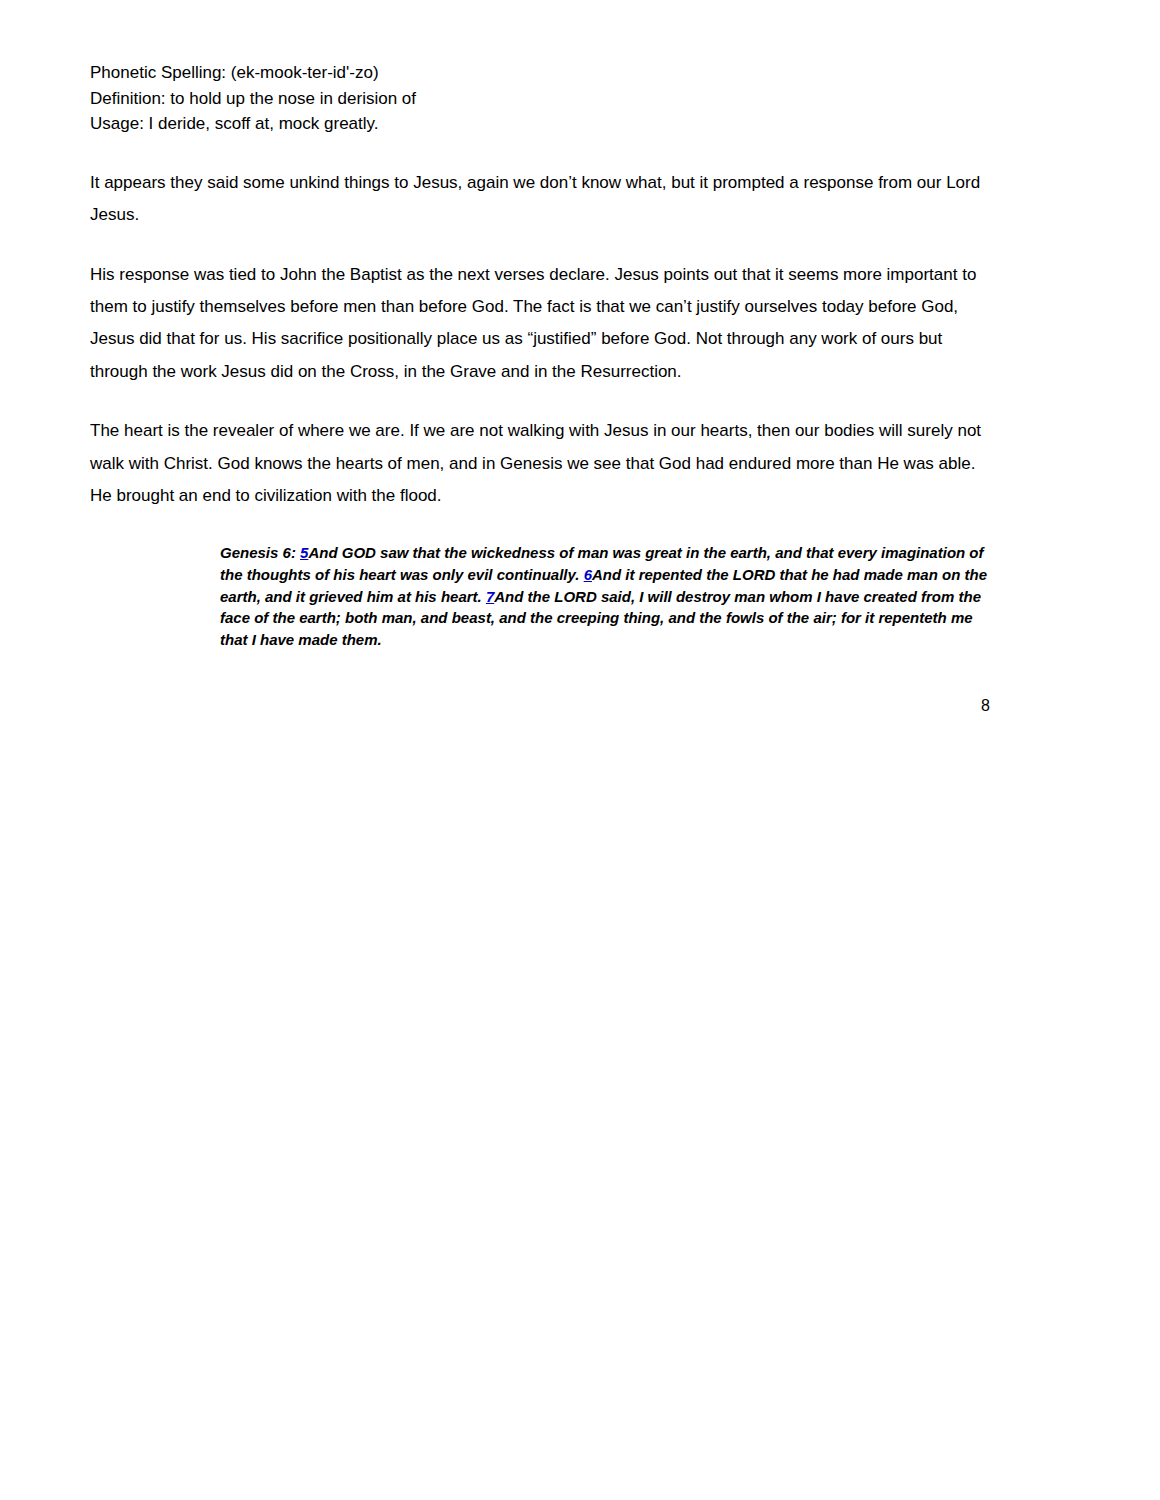Phonetic Spelling: (ek-mook-ter-id'-zo)
Definition: to hold up the nose in derision of
Usage: I deride, scoff at, mock greatly.
It appears they said some unkind things to Jesus, again we don’t know what, but it prompted a response from our Lord Jesus.
His response was tied to John the Baptist as the next verses declare. Jesus points out that it seems more important to them to justify themselves before men than before God. The fact is that we can’t justify ourselves today before God, Jesus did that for us. His sacrifice positionally place us as “justified” before God. Not through any work of ours but through the work Jesus did on the Cross, in the Grave and in the Resurrection.
The heart is the revealer of where we are. If we are not walking with Jesus in our hearts, then our bodies will surely not walk with Christ. God knows the hearts of men, and in Genesis we see that God had endured more than He was able. He brought an end to civilization with the flood.
Genesis 6: 5 And GOD saw that the wickedness of man was great in the earth, and that every imagination of the thoughts of his heart was only evil continually. 6 And it repented the LORD that he had made man on the earth, and it grieved him at his heart. 7 And the LORD said, I will destroy man whom I have created from the face of the earth; both man, and beast, and the creeping thing, and the fowls of the air; for it repenteth me that I have made them.
8